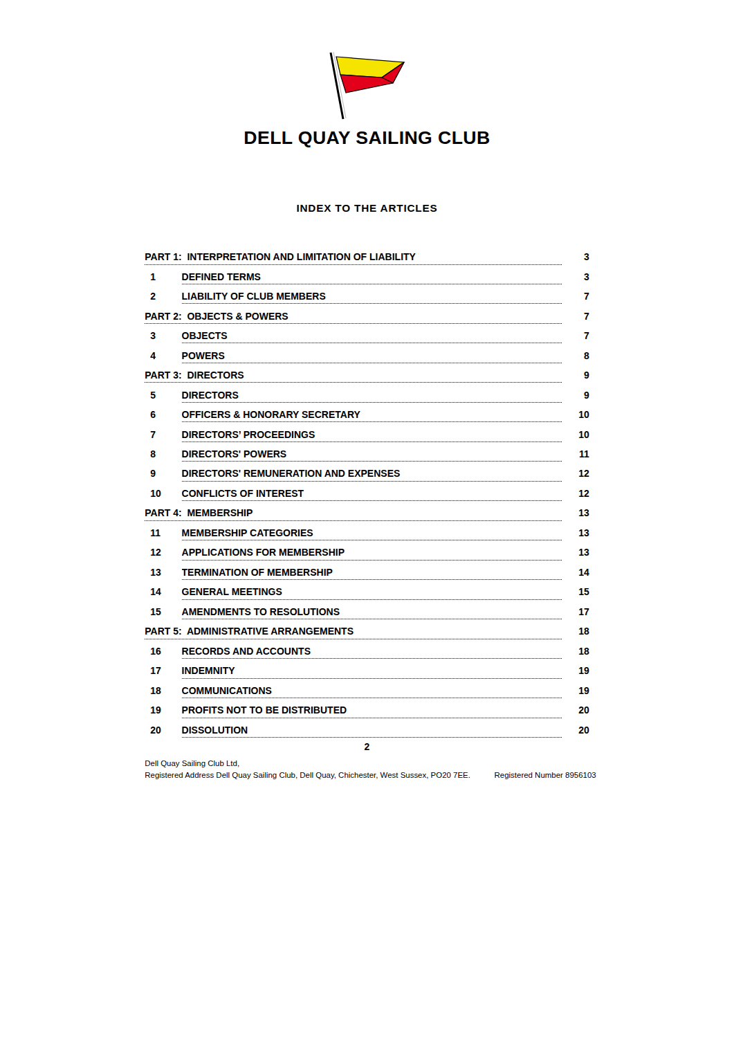DELL QUAY SAILING CLUB
INDEX TO THE ARTICLES
| PART 1: INTERPRETATION AND LIMITATION OF LIABILITY | 3 |
| 1 | DEFINED TERMS | 3 |
| 2 | LIABILITY OF CLUB MEMBERS | 7 |
| PART 2: OBJECTS & POWERS | 7 |
| 3 | OBJECTS | 7 |
| 4 | POWERS | 8 |
| PART 3: DIRECTORS | 9 |
| 5 | DIRECTORS | 9 |
| 6 | OFFICERS & HONORARY SECRETARY | 10 |
| 7 | DIRECTORS’ PROCEEDINGS | 10 |
| 8 | DIRECTORS' POWERS | 11 |
| 9 | DIRECTORS' REMUNERATION AND EXPENSES | 12 |
| 10 | CONFLICTS OF INTEREST | 12 |
| PART 4: MEMBERSHIP | 13 |
| 11 | MEMBERSHIP CATEGORIES | 13 |
| 12 | APPLICATIONS FOR MEMBERSHIP | 13 |
| 13 | TERMINATION OF MEMBERSHIP | 14 |
| 14 | GENERAL MEETINGS | 15 |
| 15 | AMENDMENTS TO RESOLUTIONS | 17 |
| PART 5: ADMINISTRATIVE ARRANGEMENTS | 18 |
| 16 | RECORDS AND ACCOUNTS | 18 |
| 17 | INDEMNITY | 19 |
| 18 | COMMUNICATIONS | 19 |
| 19 | PROFITS NOT TO BE DISTRIBUTED | 20 |
| 20 | DISSOLUTION | 20 |
2
Dell Quay Sailing Club Ltd,
Registered Address Dell Quay Sailing Club, Dell Quay, Chichester, West Sussex, PO20 7EE. Registered Number 8956103